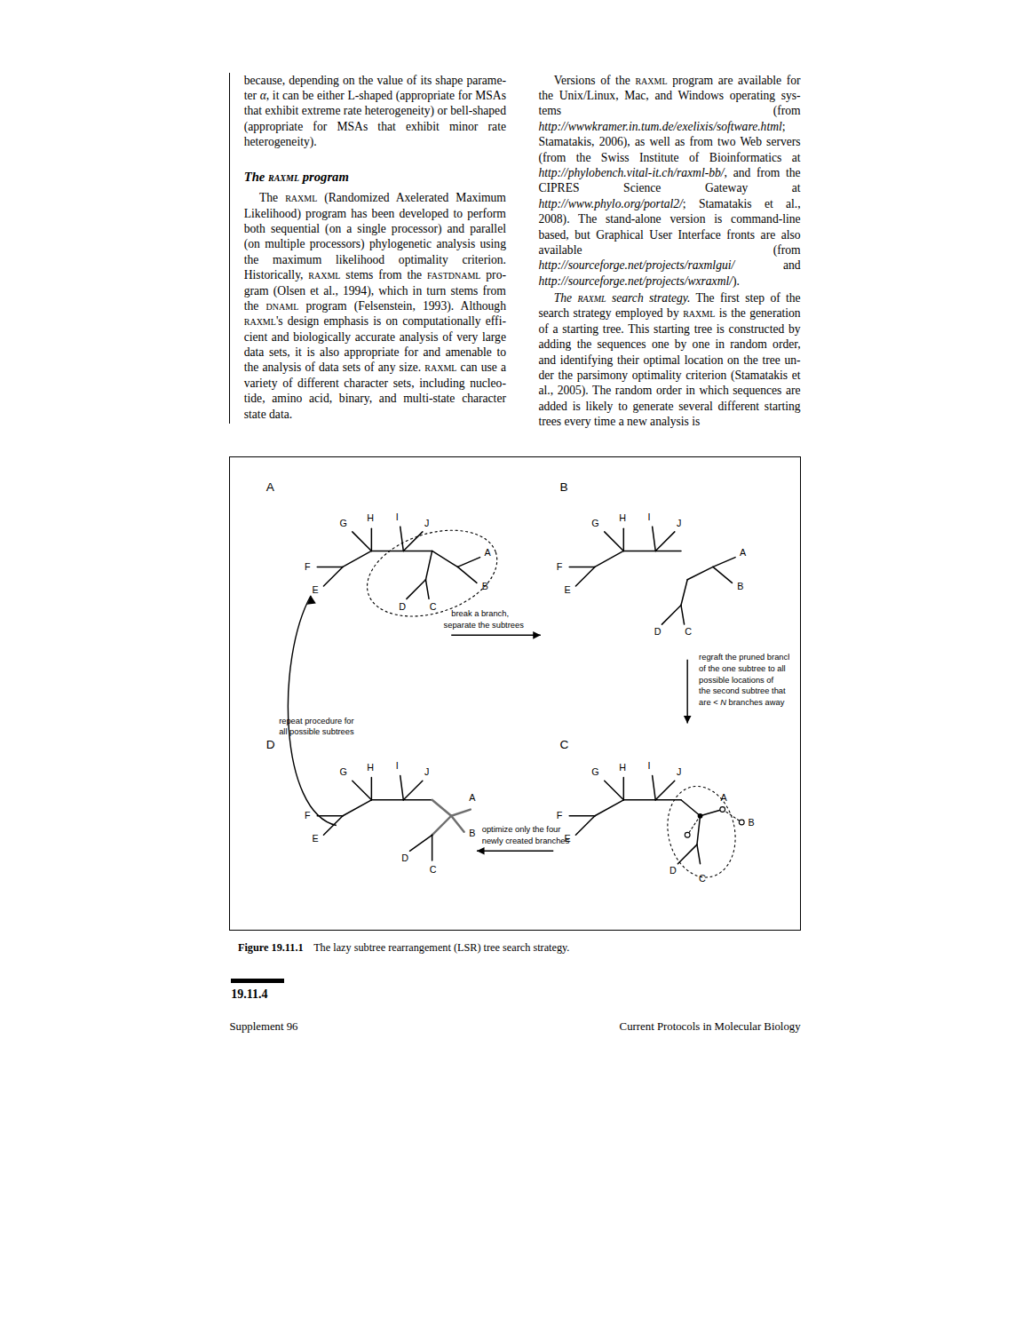because, depending on the value of its shape parameter α, it can be either L-shaped (appropriate for MSAs that exhibit extreme rate heterogeneity) or bell-shaped (appropriate for MSAs that exhibit minor rate heterogeneity).
The raxml program
The raxml (Randomized Axelerated Maximum Likelihood) program has been developed to perform both sequential (on a single processor) and parallel (on multiple processors) phylogenetic analysis using the maximum likelihood optimality criterion. Historically, raxml stems from the fastdnaml program (Olsen et al., 1994), which in turn stems from the dnaml program (Felsenstein, 1993). Although raxml's design emphasis is on computationally efficient and biologically accurate analysis of very large data sets, it is also appropriate for and amenable to the analysis of data sets of any size. raxml can use a variety of different character sets, including nucleotide, amino acid, binary, and multi-state character state data.
Versions of the raxml program are available for the Unix/Linux, Mac, and Windows operating systems (from http://wwwkramer.in.tum.de/exelixis/software.html; Stamatakis, 2006), as well as from two Web servers (from the Swiss Institute of Bioinformatics at http://phylobench.vital-it.ch/raxml-bb/, and from the CIPRES Science Gateway at http://www.phylo.org/portal2/; Stamatakis et al., 2008). The stand-alone version is command-line based, but Graphical User Interface fronts are also available (from http://sourceforge.net/projects/raxmlgui/ and http://sourceforge.net/projects/wxraxml/).
The raxml search strategy. The first step of the search strategy employed by raxml is the generation of a starting tree. This starting tree is constructed by adding the sequences one by one in random order, and identifying their optimal location on the tree under the parsimony optimality criterion (Stamatakis et al., 2005). The random order in which sequences are added is likely to generate several different starting trees every time a new analysis is
A G H I J F E A B D C B G H I J F E A B D C break a branch, separate the subtrees regraft the pruned branch of the one subtree to all possible locations of the second subtree that are < N branches away C G H I J F E A B D C D G H I J F E A B D C optimize only the four newly created branches repeat procedure for all possible subtrees
Figure 19.11.1 The lazy subtree rearrangement (LSR) tree search strategy.
19.11.4
Supplement 96
Current Protocols in Molecular Biology